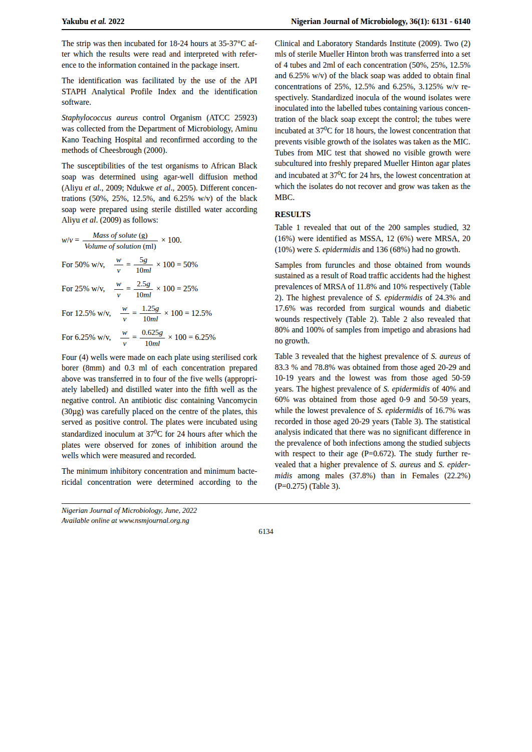Yakubu et al. 2022
Nigerian Journal of Microbiology, 36(1): 6131 - 6140
The strip was then incubated for 18-24 hours at 35-37°C after which the results were read and interpreted with reference to the information contained in the package insert.
The identification was facilitated by the use of the API STAPH Analytical Profile Index and the identification software.
Staphylococcus aureus control Organism (ATCC 25923) was collected from the Department of Microbiology, Aminu Kano Teaching Hospital and reconfirmed according to the methods of Cheesbrough (2000).
The susceptibilities of the test organisms to African Black soap was determined using agar-well diffusion method (Aliyu et al., 2009; Ndukwe et al., 2005). Different concentrations (50%, 25%, 12.5%, and 6.25% w/v) of the black soap were prepared using sterile distilled water according Aliyu et al. (2009) as follows:
w/v = Mass of solute (g) Volume of solution (ml) × 100.
For 50% w/v, wv = 5g 10ml × 100 = 50%
For 25% w/v, wv = 2.5g 10ml × 100 = 25%
For 12.5% w/v, wv = 1.25g 10ml × 100 = 12.5%
For 6.25% w/v, wv = 0.625g 10ml × 100 = 6.25%
Four (4) wells were made on each plate using sterilised cork borer (8mm) and 0.3 ml of each concentration prepared above was transferred in to four of the five wells (appropriately labelled) and distilled water into the fifth well as the negative control. An antibiotic disc containing Vancomycin (30µg) was carefully placed on the centre of the plates, this served as positive control. The plates were incubated using standardized inoculum at 370C for 24 hours after which the plates were observed for zones of inhibition around the wells which were measured and recorded.
The minimum inhibitory concentration and minimum bactericidal concentration were determined according to the Clinical and Laboratory Standards Institute (2009). Two (2) mls of sterile Mueller Hinton broth was transferred into a set of 4 tubes and 2ml of each concentration (50%, 25%, 12.5% and 6.25% w/v) of the black soap was added to obtain final concentrations of 25%, 12.5% and 6.25%, 3.125% w/v respectively. Standardized inocula of the wound isolates were inoculated into the labelled tubes containing various concentration of the black soap except the control; the tubes were incubated at 370C for 18 hours, the lowest concentration that prevents visible growth of the isolates was taken as the MIC. Tubes from MIC test that showed no visible growth were subcultured into freshly prepared Mueller Hinton agar plates and incubated at 370C for 24 hrs, the lowest concentration at which the isolates do not recover and grow was taken as the MBC.
RESULTS
Table 1 revealed that out of the 200 samples studied, 32 (16%) were identified as MSSA, 12 (6%) were MRSA, 20 (10%) were S. epidermidis and 136 (68%) had no growth.
Samples from furuncles and those obtained from wounds sustained as a result of Road traffic accidents had the highest prevalences of MRSA of 11.8% and 10% respectively (Table 2). The highest prevalence of S. epidermidis of 24.3% and 17.6% was recorded from surgical wounds and diabetic wounds respectively (Table 2). Table 2 also revealed that 80% and 100% of samples from impetigo and abrasions had no growth.
Table 3 revealed that the highest prevalence of S. aureus of 83.3 % and 78.8% was obtained from those aged 20-29 and 10-19 years and the lowest was from those aged 50-59 years. The highest prevalence of S. epidermidis of 40% and 60% was obtained from those aged 0-9 and 50-59 years, while the lowest prevalence of S. epidermidis of 16.7% was recorded in those aged 20-29 years (Table 3). The statistical analysis indicated that there was no significant difference in the prevalence of both infections among the studied subjects with respect to their age (P=0.672). The study further revealed that a higher prevalence of S. aureus and S. epidermidis among males (37.8%) than in Females (22.2%) (P=0.275) (Table 3).
Nigerian Journal of Microbiology, June, 2022
Available online at www.nsmjournal.org.ng
6134